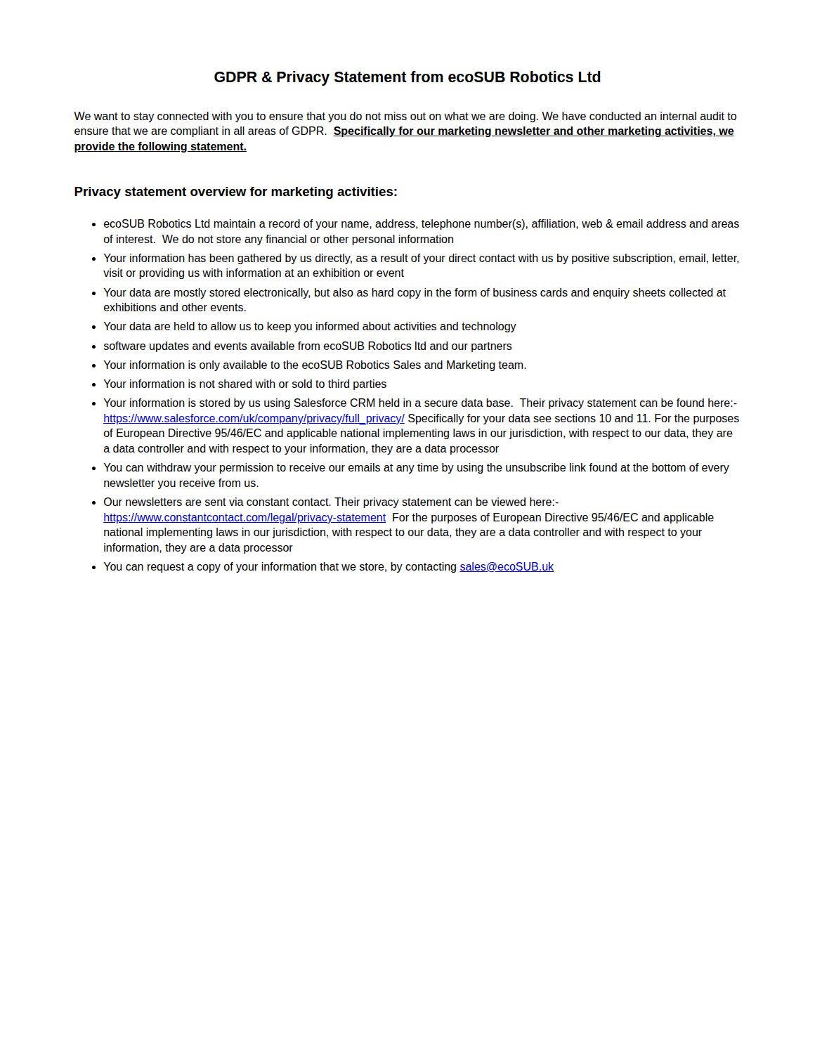GDPR & Privacy Statement from ecoSUB Robotics Ltd
We want to stay connected with you to ensure that you do not miss out on what we are doing. We have conducted an internal audit to ensure that we are compliant in all areas of GDPR. Specifically for our marketing newsletter and other marketing activities, we provide the following statement.
Privacy statement overview for marketing activities:
ecoSUB Robotics Ltd maintain a record of your name, address, telephone number(s), affiliation, web & email address and areas of interest. We do not store any financial or other personal information
Your information has been gathered by us directly, as a result of your direct contact with us by positive subscription, email, letter, visit or providing us with information at an exhibition or event
Your data are mostly stored electronically, but also as hard copy in the form of business cards and enquiry sheets collected at exhibitions and other events.
Your data are held to allow us to keep you informed about activities and technology
software updates and events available from ecoSUB Robotics ltd and our partners
Your information is only available to the ecoSUB Robotics Sales and Marketing team.
Your information is not shared with or sold to third parties
Your information is stored by us using Salesforce CRM held in a secure data base. Their privacy statement can be found here:- https://www.salesforce.com/uk/company/privacy/full_privacy/ Specifically for your data see sections 10 and 11. For the purposes of European Directive 95/46/EC and applicable national implementing laws in our jurisdiction, with respect to our data, they are a data controller and with respect to your information, they are a data processor
You can withdraw your permission to receive our emails at any time by using the unsubscribe link found at the bottom of every newsletter you receive from us.
Our newsletters are sent via constant contact. Their privacy statement can be viewed here:- https://www.constantcontact.com/legal/privacy-statement For the purposes of European Directive 95/46/EC and applicable national implementing laws in our jurisdiction, with respect to our data, they are a data controller and with respect to your information, they are a data processor
You can request a copy of your information that we store, by contacting sales@ecoSUB.uk